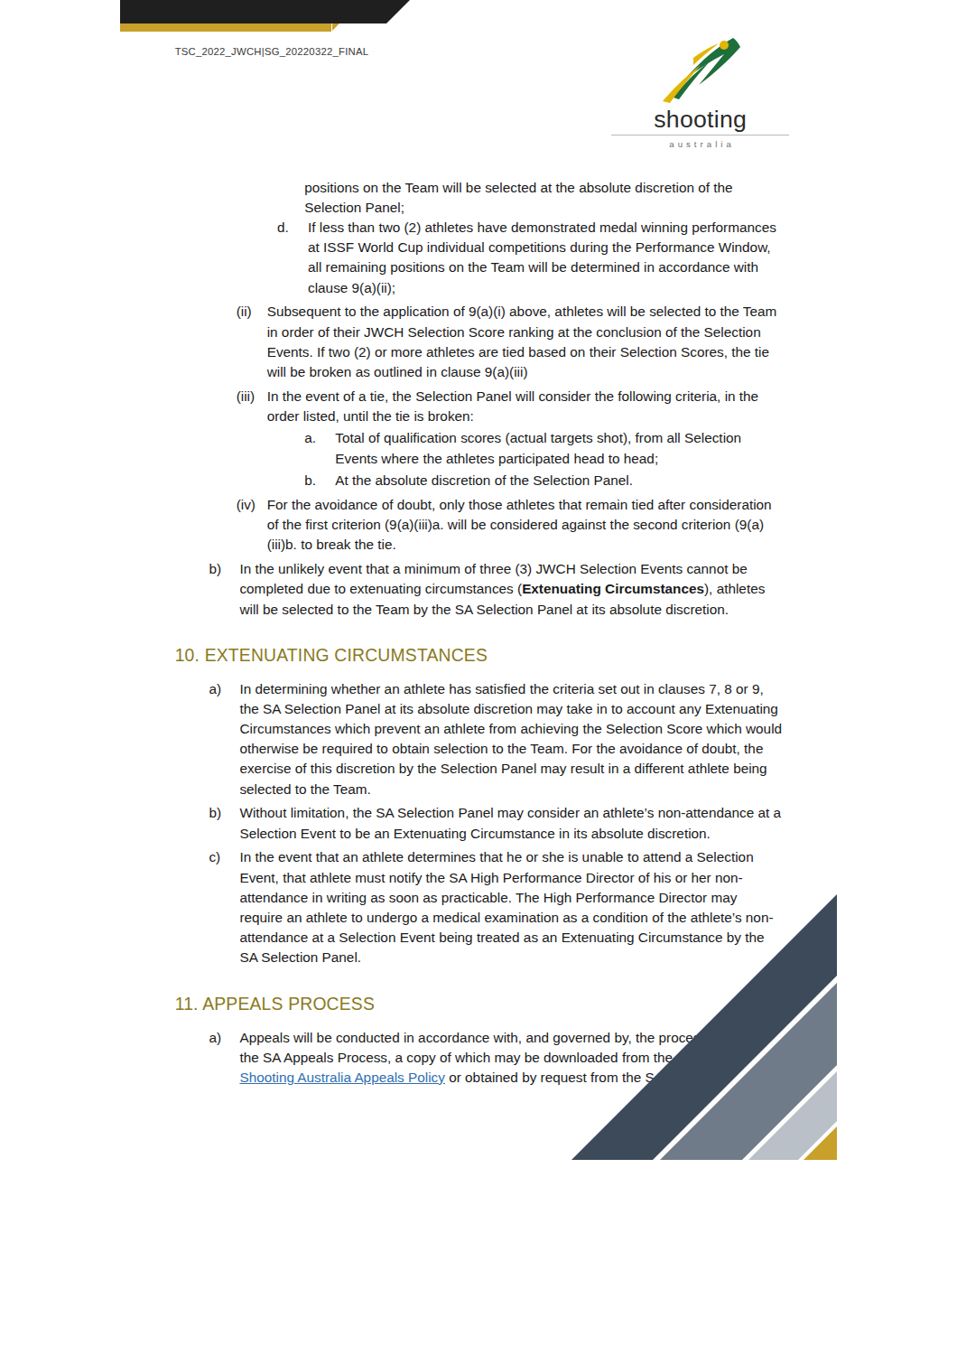TSC_2022_JWCH|SG_20220322_FINAL
shooting
australia
positions on the Team will be selected at the absolute discretion of the Selection Panel;
d. If less than two (2) athletes have demonstrated medal winning performances at ISSF World Cup individual competitions during the Performance Window, all remaining positions on the Team will be determined in accordance with clause 9(a)(ii);
(ii) Subsequent to the application of 9(a)(i) above, athletes will be selected to the Team in order of their JWCH Selection Score ranking at the conclusion of the Selection Events. If two (2) or more athletes are tied based on their Selection Scores, the tie will be broken as outlined in clause 9(a)(iii)
(iii) In the event of a tie, the Selection Panel will consider the following criteria, in the order listed, until the tie is broken:
a. Total of qualification scores (actual targets shot), from all Selection Events where the athletes participated head to head;
b. At the absolute discretion of the Selection Panel.
(iv) For the avoidance of doubt, only those athletes that remain tied after consideration of the first criterion (9(a)(iii)a. will be considered against the second criterion (9(a)(iii)b. to break the tie.
b) In the unlikely event that a minimum of three (3) JWCH Selection Events cannot be completed due to extenuating circumstances (Extenuating Circumstances), athletes will be selected to the Team by the SA Selection Panel at its absolute discretion.
10. EXTENUATING CIRCUMSTANCES
a) In determining whether an athlete has satisfied the criteria set out in clauses 7, 8 or 9, the SA Selection Panel at its absolute discretion may take in to account any Extenuating Circumstances which prevent an athlete from achieving the Selection Score which would otherwise be required to obtain selection to the Team. For the avoidance of doubt, the exercise of this discretion by the Selection Panel may result in a different athlete being selected to the Team.
b) Without limitation, the SA Selection Panel may consider an athlete’s non-attendance at a Selection Event to be an Extenuating Circumstance in its absolute discretion.
c) In the event that an athlete determines that he or she is unable to attend a Selection Event, that athlete must notify the SA High Performance Director of his or her non-attendance in writing as soon as practicable. The High Performance Director may require an athlete to undergo a medical examination as a condition of the athlete’s non-attendance at a Selection Event being treated as an Extenuating Circumstance by the SA Selection Panel.
11. APPEALS PROCESS
a) Appeals will be conducted in accordance with, and governed by, the process detailed in the SA Appeals Process, a copy of which may be downloaded from the SA website: Shooting Australia Appeals Policy or obtained by request from the SA office.